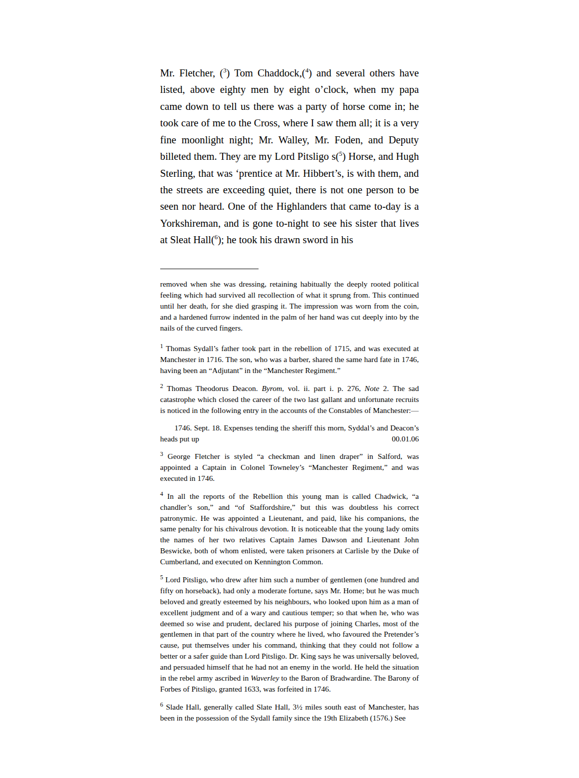Mr. Fletcher, (3) Tom Chaddock,(4) and several others have listed, above eighty men by eight o’clock, when my papa came down to tell us there was a party of horse come in; he took care of me to the Cross, where I saw them all; it is a very fine moonlight night; Mr. Walley, Mr. Foden, and Deputy billeted them. They are my Lord Pitsligo s(5) Horse, and Hugh Sterling, that was ‘prentice at Mr. Hibbert’s, is with them, and the streets are exceeding quiet, there is not one person to be seen nor heard. One of the Highlanders that came to-day is a Yorkshireman, and is gone to-night to see his sister that lives at Sleat Hall(6); he took his drawn sword in his
removed when she was dressing, retaining habitually the deeply rooted political feeling which had survived all recollection of what it sprung from. This continued until her death, for she died grasping it. The impression was worn from the coin, and a hardened furrow indented in the palm of her hand was cut deeply into by the nails of the curved fingers.
1 Thomas Sydall’s father took part in the rebellion of 1715, and was executed at Manchester in 1716. The son, who was a barber, shared the same hard fate in 1746, having been an “Adjutant” in the “Manchester Regiment.”
2 Thomas Theodorus Deacon. Byrom, vol. ii. part i. p. 276, Note 2. The sad catastrophe which closed the career of the two last gallant and unfortunate recruits is noticed in the following entry in the accounts of the Constables of Manchester:—
1746. Sept. 18. Expenses tending the sheriff this morn, Syddal’s and Deacon’s heads put up 00.01.06
3 George Fletcher is styled “a checkman and linen draper” in Salford, was appointed a Captain in Colonel Towneley’s “Manchester Regiment,” and was executed in 1746.
4 In all the reports of the Rebellion this young man is called Chadwick, “a chandler’s son,” and “of Staffordshire,” but this was doubtless his correct patronymic. He was appointed a Lieutenant, and paid, like his companions, the same penalty for his chivalrous devotion. It is noticeable that the young lady omits the names of her two relatives Captain James Dawson and Lieutenant John Beswicke, both of whom enlisted, were taken prisoners at Carlisle by the Duke of Cumberland, and executed on Kennington Common.
5 Lord Pitsligo, who drew after him such a number of gentlemen (one hundred and fifty on horseback), had only a moderate fortune, says Mr. Home; but he was much beloved and greatly esteemed by his neighbours, who looked upon him as a man of excellent judgment and of a wary and cautious temper; so that when he, who was deemed so wise and prudent, declared his purpose of joining Charles, most of the gentlemen in that part of the country where he lived, who favoured the Pretender’s cause, put themselves under his command, thinking that they could not follow a better or a safer guide than Lord Pitsligo. Dr. King says he was universally beloved, and persuaded himself that he had not an enemy in the world. He held the situation in the rebel army ascribed in Waverley to the Baron of Bradwardine. The Barony of Forbes of Pitsligo, granted 1633, was forfeited in 1746.
6 Slade Hall, generally called Slate Hall, 3½ miles south east of Manchester, has been in the possession of the Sydall family since the 19th Elizabeth (1576.) See